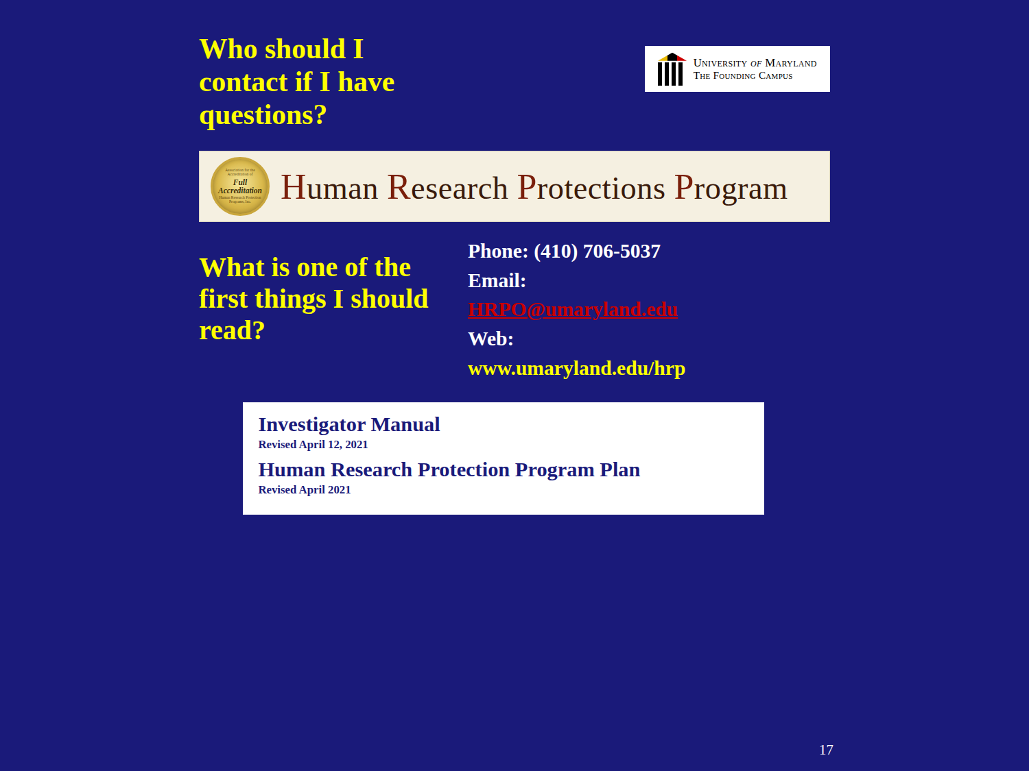Who should I contact if I have questions?
University of Maryland
The Founding Campus
Association for the Accreditation of
Full
Accreditation
Human Research Protection Programs, Inc.
Human Research Protections Program
What is one of the first things I should read?
Phone: (410) 706-5037
Email:
HRPO@umaryland.edu
Web:
www.umaryland.edu/hrp
Investigator Manual
Revised April 12, 2021
Human Research Protection Program Plan
Revised April 2021
17